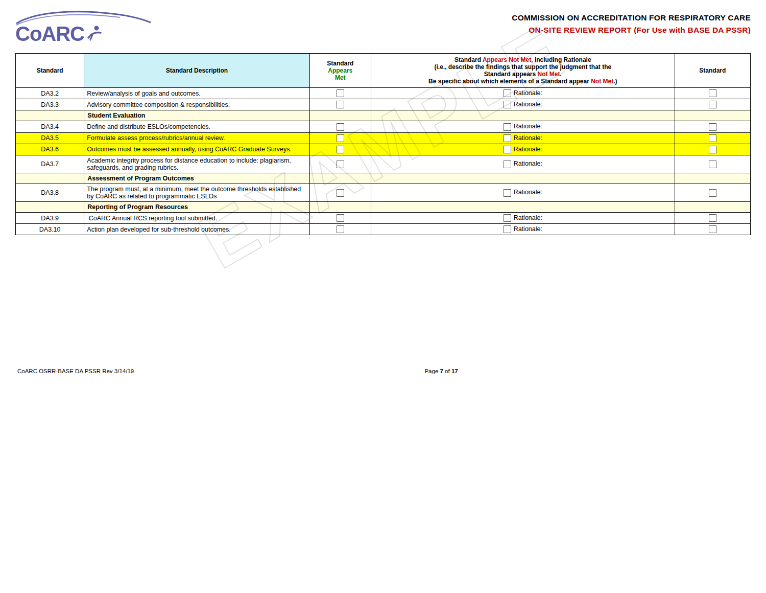EXAMPLE
CoARC
COMMISSION ON ACCREDITATION FOR RESPIRATORY CARE
ON-SITE REVIEW REPORT (For Use with BASE DA PSSR)
| Standard | Standard Description | Standard Appears Met | Standard Appears Not Met, including Rationale (i.e., describe the findings that support the judgment that the Standard appears Not Met . Be specific about which elements of a Standard appear Not Met .) | Standard |
| --- | --- | --- | --- | --- |
| DA3.2 | Review/analysis of goals and outcomes. | | Rationale: | |
| DA3.3 | Advisory committee composition & responsibilities. | | Rationale: | |
| | Student Evaluation | | | |
| DA3.4 | Define and distribute ESLOs/competencies. | | Rationale: | |
| DA3.5 | Formulate assess process/rubrics/annual review. | | Rationale: | |
| DA3.6 | Outcomes must be assessed annually, using CoARC Graduate Surveys. | | Rationale: | |
| DA3.7 | Academic integrity process for distance education to include: plagiarism, safeguards, and grading rubrics. | | Rationale: | |
| | Assessment of Program Outcomes | | | |
| DA3.8 | The program must, at a minimum, meet the outcome thresholds established by CoARC as related to programmatic ESLOs | | Rationale: | |
| | Reporting of Program Resources | | | |
| DA3.9 | CoARC Annual RCS reporting tool submitted. | | Rationale: | |
| DA3.10 | Action plan developed for sub-threshold outcomes. | | Rationale: | |
CoARC OSRR-BASE DA PSSR Rev 3/14/19
Page 7 of 17